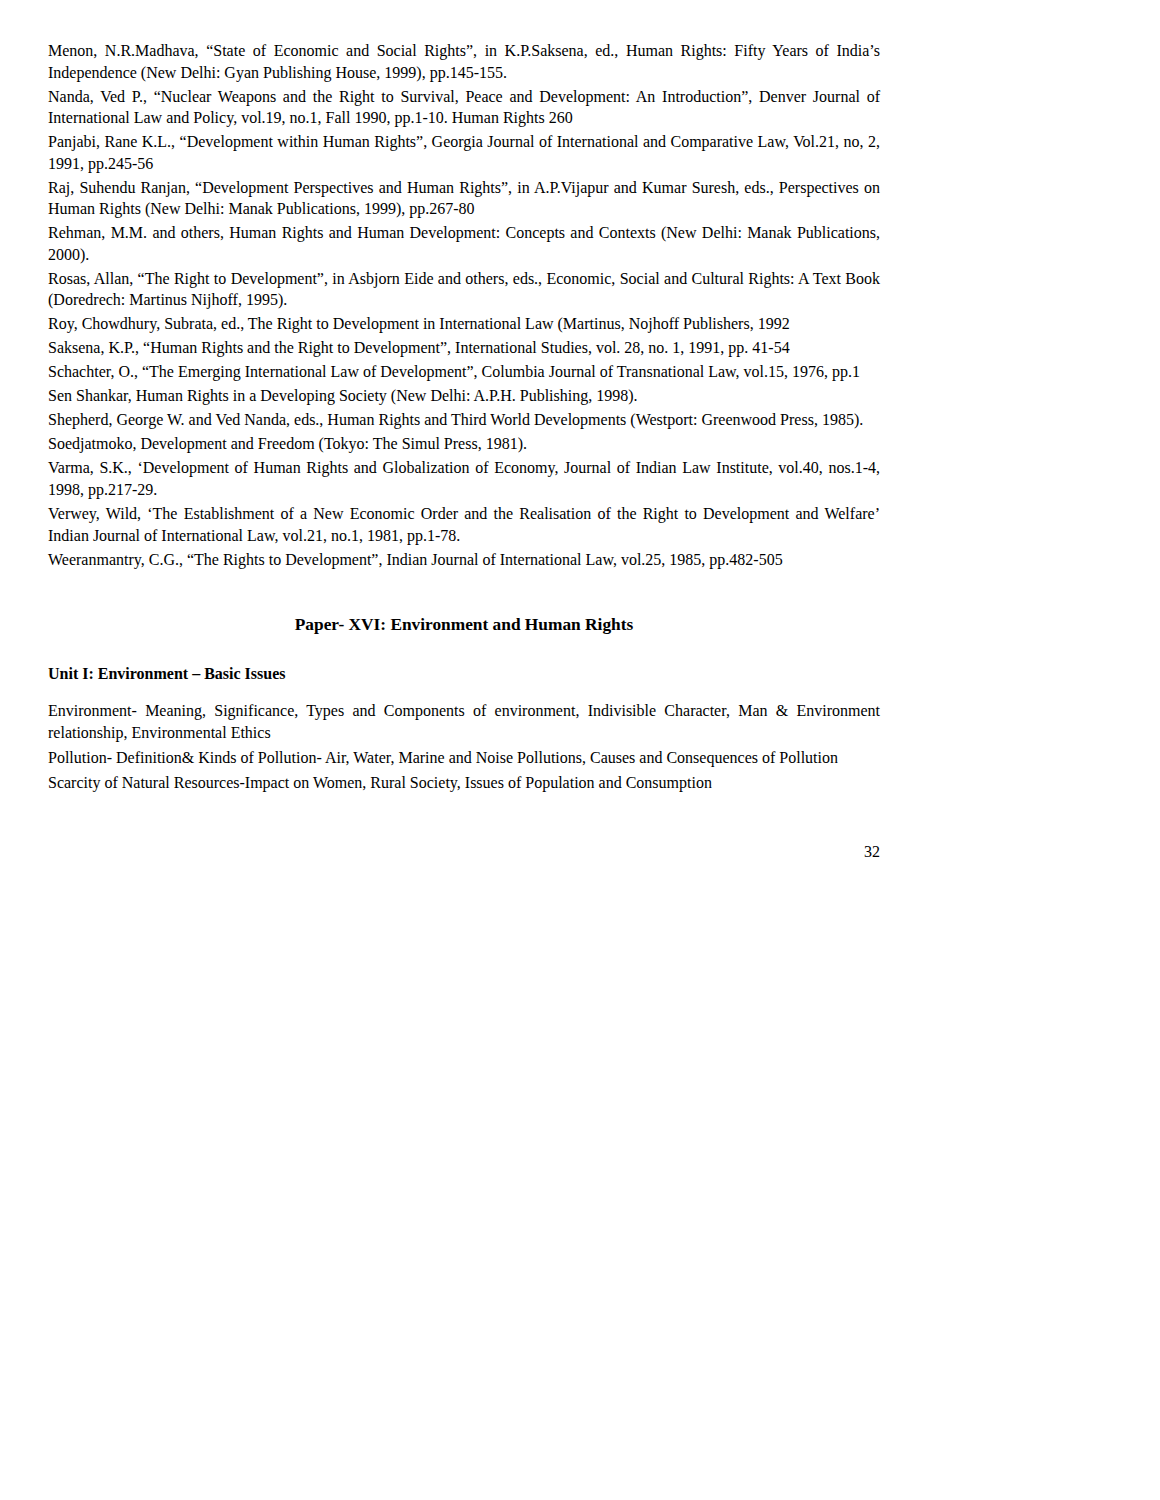Menon, N.R.Madhava, “State of Economic and Social Rights”, in K.P.Saksena, ed., Human Rights: Fifty Years of India’s Independence (New Delhi: Gyan Publishing House, 1999), pp.145-155.
Nanda, Ved P., “Nuclear Weapons and the Right to Survival, Peace and Development: An Introduction”, Denver Journal of International Law and Policy, vol.19, no.1, Fall 1990, pp.1-10. Human Rights 260
Panjabi, Rane K.L., “Development within Human Rights”, Georgia Journal of International and Comparative Law, Vol.21, no, 2, 1991, pp.245-56
Raj, Suhendu Ranjan, “Development Perspectives and Human Rights”, in A.P.Vijapur and Kumar Suresh, eds., Perspectives on Human Rights (New Delhi: Manak Publications, 1999), pp.267-80
Rehman, M.M. and others, Human Rights and Human Development: Concepts and Contexts (New Delhi: Manak Publications, 2000).
Rosas, Allan, “The Right to Development”, in Asbjorn Eide and others, eds., Economic, Social and Cultural Rights: A Text Book (Doredrech: Martinus Nijhoff, 1995).
Roy, Chowdhury, Subrata, ed., The Right to Development in International Law (Martinus, Nojhoff Publishers, 1992
Saksena, K.P., “Human Rights and the Right to Development”, International Studies, vol. 28, no. 1, 1991, pp. 41-54
Schachter, O., “The Emerging International Law of Development”, Columbia Journal of Transnational Law, vol.15, 1976, pp.1
Sen Shankar, Human Rights in a Developing Society (New Delhi: A.P.H. Publishing, 1998).
Shepherd, George W. and Ved Nanda, eds., Human Rights and Third World Developments (Westport: Greenwood Press, 1985).
Soedjatmoko, Development and Freedom (Tokyo: The Simul Press, 1981).
Varma, S.K., ‘Development of Human Rights and Globalization of Economy, Journal of Indian Law Institute, vol.40, nos.1-4, 1998, pp.217-29.
Verwey, Wild, ‘The Establishment of a New Economic Order and the Realisation of the Right to Development and Welfare’ Indian Journal of International Law, vol.21, no.1, 1981, pp.1-78.
Weeranmantry, C.G., “The Rights to Development”, Indian Journal of International Law, vol.25, 1985, pp.482-505
Paper- XVI: Environment and Human Rights
Unit I: Environment – Basic Issues
Environment- Meaning, Significance, Types and Components of environment, Indivisible Character, Man & Environment relationship, Environmental Ethics
Pollution- Definition& Kinds of Pollution- Air, Water, Marine and Noise Pollutions, Causes and Consequences of Pollution
Scarcity of Natural Resources-Impact on Women, Rural Society, Issues of Population and Consumption
32